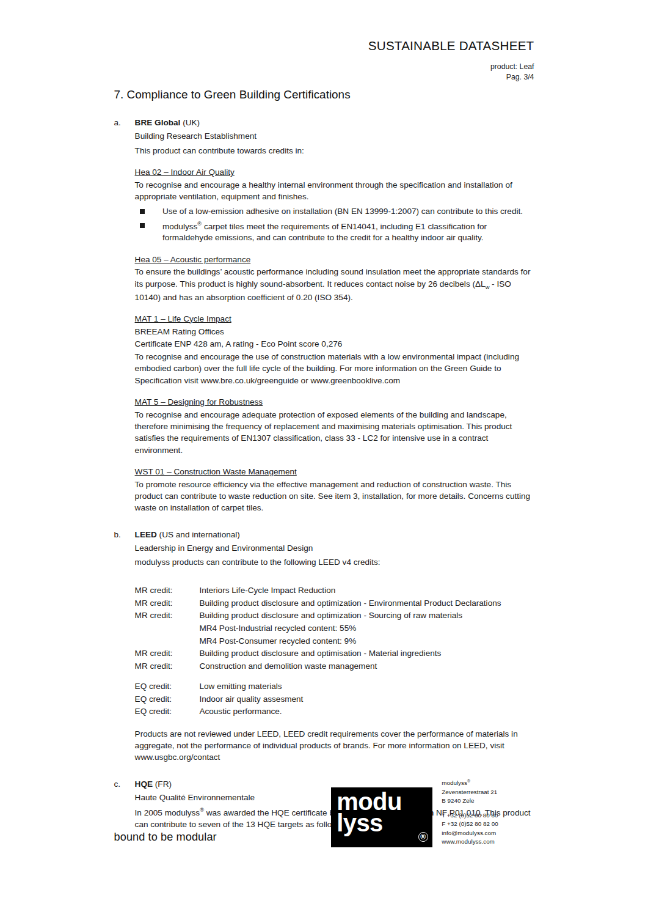SUSTAINABLE DATASHEET
product: Leaf
Pag. 3/4
7. Compliance to Green Building Certifications
a.
BRE Global (UK)
Building Research Establishment
This product can contribute towards credits in:
Hea 02 – Indoor Air Quality
To recognise and encourage a healthy internal environment through the specification and installation of appropriate ventilation, equipment and finishes.
Use of a low-emission adhesive on installation (BN EN 13999-1:2007) can contribute to this credit.
modulyss® carpet tiles meet the requirements of EN14041, including E1 classification for formaldehyde emissions, and can contribute to the credit for a healthy indoor air quality.
Hea 05 – Acoustic performance
To ensure the buildings’ acoustic performance including sound insulation meet the appropriate standards for its purpose. This product is highly sound-absorbent. It reduces contact noise by 26 decibels (ΔLw - ISO 10140) and has an absorption coefficient of 0.20 (ISO 354).
MAT 1 – Life Cycle Impact
BREEAM Rating Offices
Certificate ENP 428 am, A rating - Eco Point score 0,276
To recognise and encourage the use of construction materials with a low environmental impact (including embodied carbon) over the full life cycle of the building. For more information on the Green Guide to Specification visit www.bre.co.uk/greenguide or www.greenbooklive.com
MAT 5 – Designing for Robustness
To recognise and encourage adequate protection of exposed elements of the building and landscape, therefore minimising the frequency of replacement and maximising materials optimisation. This product satisfies the requirements of EN1307 classification, class 33 - LC2 for intensive use in a contract environment.
WST 01 – Construction Waste Management
To promote resource efficiency via the effective management and reduction of construction waste. This product can contribute to waste reduction on site. See item 3, installation, for more details. Concerns cutting waste on installation of carpet tiles.
b.
LEED (US and international)
Leadership in Energy and Environmental Design
modulyss products can contribute to the following LEED v4 credits:
| MR credit: | Interiors Life-Cycle Impact Reduction |
| MR credit: | Building product disclosure and optimization - Environmental Product Declarations |
| MR credit: | Building product disclosure and optimization - Sourcing of raw materials |
| | MR4 Post-Industrial recycled content: 55% |
| | MR4 Post-Consumer recycled content: 9% |
| MR credit: | Building product disclosure and optimisation - Material ingredients |
| MR credit: | Construction and demolition waste management |
| EQ credit: | Low emitting materials |
| EQ credit: | Indoor air quality assesment |
| EQ credit: | Acoustic performance. |
Products are not reviewed under LEED, LEED credit requirements cover the performance of materials in aggregate, not the performance of individual products of brands. For more information on LEED, visit www.usgbc.org/contact
c.
HQE (FR)
Haute Qualité Environnementale
In 2005 modulyss® was awarded the HQE certificate by FDES in accordance with NF P01 010. This product can contribute to seven of the 13 HQE targets as follows:
bound to be modular
modu lyss ®
modulyss®
Zevensterrestraat 21
B 9240 Zele T +32 (0)52 80 80 80
F +32 (0)52 80 82 00
info@modulyss.com
www.modulyss.com